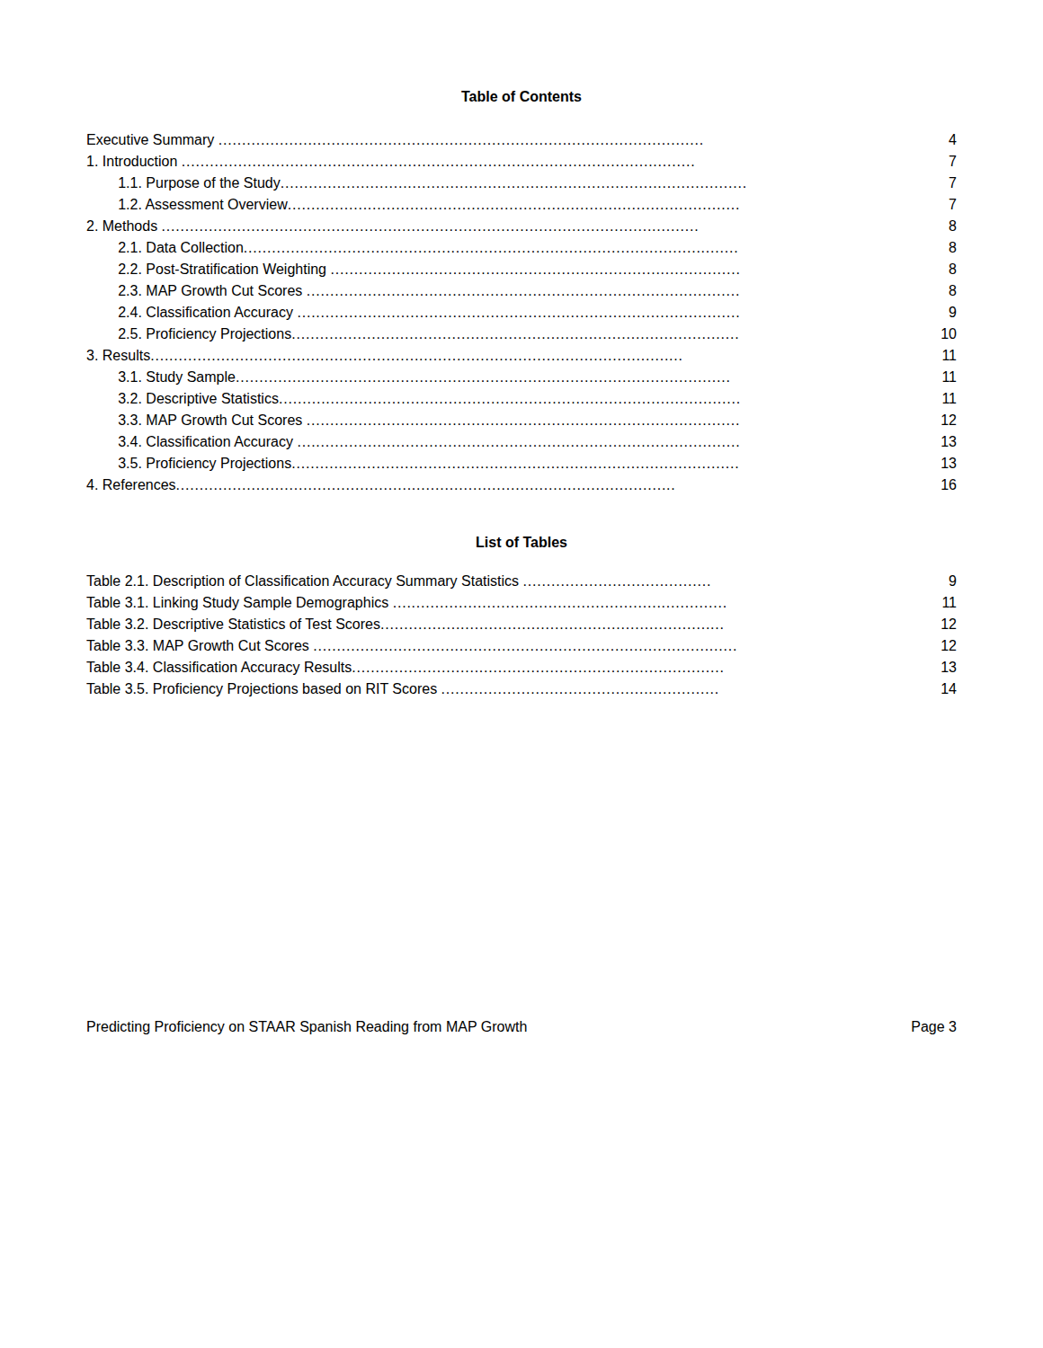Table of Contents
| Executive Summary ....................................................................................................... | 4 |
| 1. Introduction ............................................................................................................. | 7 |
| 1.1. Purpose of the Study ................................................................................................... | 7 |
| 1.2. Assessment Overview ................................................................................................ | 7 |
| 2. Methods .................................................................................................................. | 8 |
| 2.1. Data Collection ......................................................................................................... | 8 |
| 2.2. Post-Stratification Weighting ....................................................................................... | 8 |
| 2.3. MAP Growth Cut Scores ............................................................................................ | 8 |
| 2.4. Classification Accuracy .............................................................................................. | 9 |
| 2.5. Proficiency Projections ............................................................................................... | 10 |
| 3. Results ................................................................................................................. | 11 |
| 3.1. Study Sample ......................................................................................................... | 11 |
| 3.2. Descriptive Statistics .................................................................................................. | 11 |
| 3.3. MAP Growth Cut Scores ............................................................................................ | 12 |
| 3.4. Classification Accuracy .............................................................................................. | 13 |
| 3.5. Proficiency Projections ............................................................................................... | 13 |
| 4. References .......................................................................................................... | 16 |
List of Tables
| Table 2.1. Description of Classification Accuracy Summary Statistics ........................................ | 9 |
| Table 3.1. Linking Study Sample Demographics ....................................................................... | 11 |
| Table 3.2. Descriptive Statistics of Test Scores ......................................................................... | 12 |
| Table 3.3. MAP Growth Cut Scores .......................................................................................... | 12 |
| Table 3.4. Classification Accuracy Results ............................................................................... | 13 |
| Table 3.5. Proficiency Projections based on RIT Scores ........................................................... | 14 |
Predicting Proficiency on STAAR Spanish Reading from MAP Growth Page 3